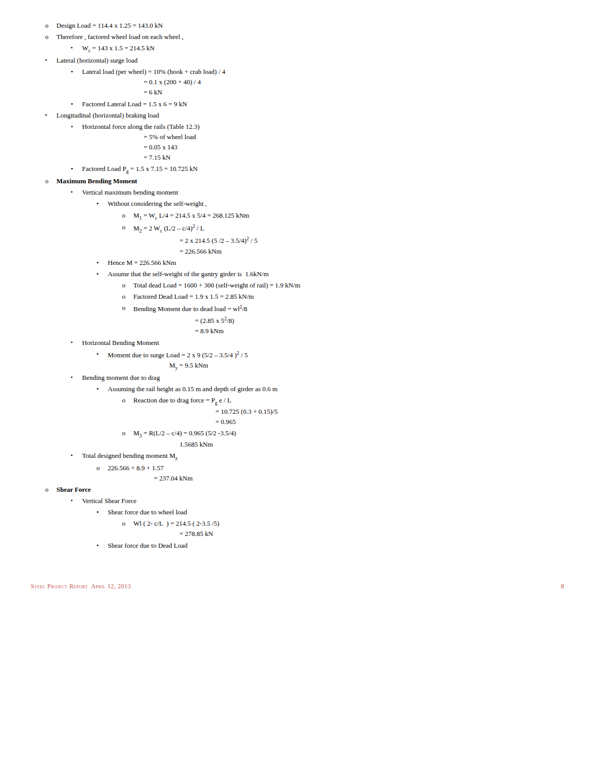Design Load = 114.4 x 1.25 = 143.0 kN
Therefore , factored wheel load on each wheel ,
Wc = 143 x 1.5 = 214.5 kN
Lateral (horizontal) surge load
Lateral load (per wheel) = 10% (hook + crab load) / 4 = 0.1 x (200 + 40) / 4 = 6 kN
Factored Lateral Load = 1.5 x 6 = 9 kN
Longitudinal (horizontal) braking load
Horizontal force along the rails (Table 12.3) = 5% of wheel load = 0.05 x 143 = 7.15 kN
Factored Load Pg = 1.5 x 7.15 = 10.725 kN
Maximum Bending Moment
Vertical maximum bending moment
Without considering the self-weight ,
M1 = Wc L/4 = 214.5 x 5/4 = 268.125 kNm
M2 = 2 Wc (L/2 – c/4)2 / L = 2 x 214.5 (5 /2 – 3.5/4)2 / 5 = 226.566 kNm
Hence M = 226.566 kNm
Assume that the self-weight of the gantry girder is 1.6kN/m
Total dead Load = 1600 + 300 (self-weight of rail) = 1.9 kN/m
Factored Dead Load = 1.9 x 1.5 = 2.85 kN/m
Bending Moment due to dead load = wl2/8 = (2.85 x 52/8) = 8.9 kNm
Horizontal Bending Moment
Moment due to surge Load = 2 x 9 (5/2 – 3.5/4 )2 / 5 My = 9.5 kNm
Bending moment due to drag
Assuming the rail height as 0.15 m and depth of girder as 0.6 m
Reaction due to drag force = Pg e / L = 10.725 (0.3 + 0.15)/5 = 0.965
M3 = R(L/2 – c/4) = 0.965 (5/2 -3.5/4) 1.5685 kNm
Total designed bending moment Mz
226.566 + 8.9 + 1.57 = 237.04 kNm
Shear Force
Vertical Shear Force
Shear force due to wheel load
Wl ( 2- c/L ) = 214.5 ( 2-3.5 /5) = 278.85 kN
Shear force due to Dead Load
Steel Project Report April 12, 2013 8